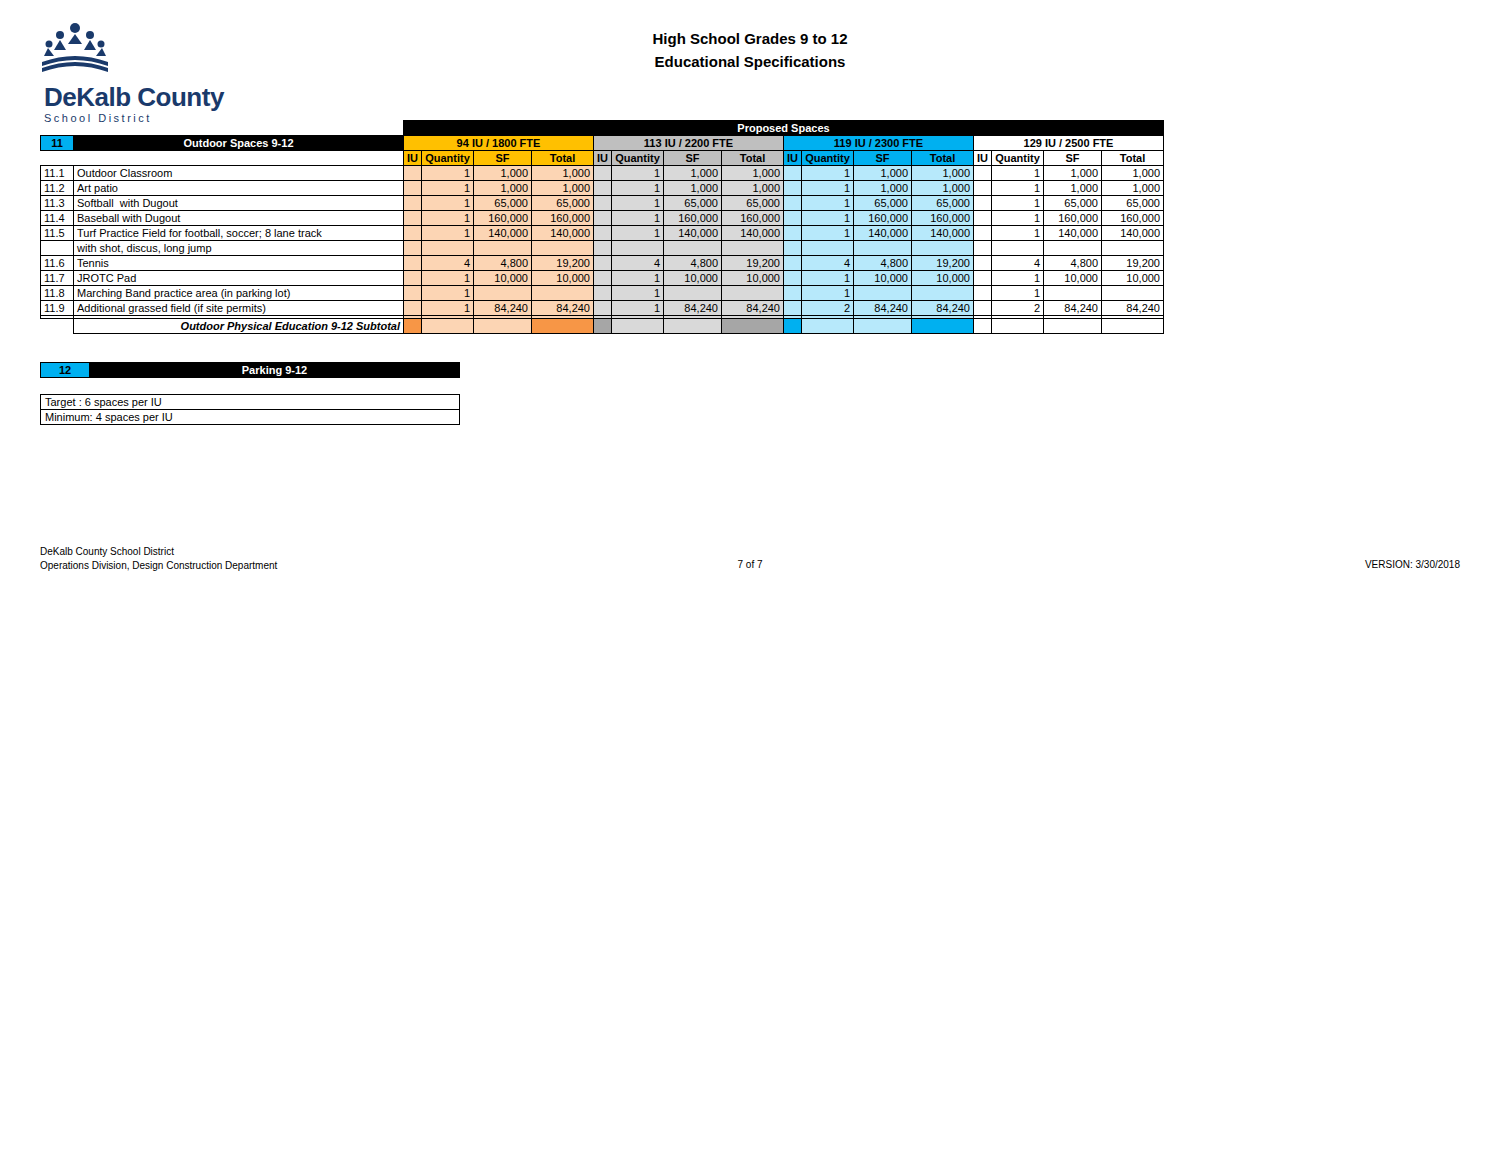DeKalb County
School District
High School Grades 9 to 12
Educational Specifications
| | | Proposed Spaces |
| 11 | Outdoor Spaces 9-12 | 94 IU / 1800 FTE | 113 IU / 2200 FTE | 119 IU / 2300 FTE | 129 IU / 2500 FTE |
| | | IU | Quantity | SF | Total | IU | Quantity | SF | Total | IU | Quantity | SF | Total | IU | Quantity | SF | Total |
| 11.1 | Outdoor Classroom | | 1 | 1,000 | 1,000 | | 1 | 1,000 | 1,000 | | 1 | 1,000 | 1,000 | | 1 | 1,000 | 1,000 |
| 11.2 | Art patio | | 1 | 1,000 | 1,000 | | 1 | 1,000 | 1,000 | | 1 | 1,000 | 1,000 | | 1 | 1,000 | 1,000 |
| 11.3 | Softball with Dugout | | 1 | 65,000 | 65,000 | | 1 | 65,000 | 65,000 | | 1 | 65,000 | 65,000 | | 1 | 65,000 | 65,000 |
| 11.4 | Baseball with Dugout | | 1 | 160,000 | 160,000 | | 1 | 160,000 | 160,000 | | 1 | 160,000 | 160,000 | | 1 | 160,000 | 160,000 |
| 11.5 | Turf Practice Field for football, soccer; 8 lane track | | 1 | 140,000 | 140,000 | | 1 | 140,000 | 140,000 | | 1 | 140,000 | 140,000 | | 1 | 140,000 | 140,000 |
| | with shot, discus, long jump | | | | | | | | | | | | | | | | |
| 11.6 | Tennis | | 4 | 4,800 | 19,200 | | 4 | 4,800 | 19,200 | | 4 | 4,800 | 19,200 | | 4 | 4,800 | 19,200 |
| 11.7 | JROTC Pad | | 1 | 10,000 | 10,000 | | 1 | 10,000 | 10,000 | | 1 | 10,000 | 10,000 | | 1 | 10,000 | 10,000 |
| 11.8 | Marching Band practice area (in parking lot) | | 1 | | | | 1 | | | | 1 | | | | 1 | | |
| 11.9 | Additional grassed field (if site permits) | | 1 | 84,240 | 84,240 | | 1 | 84,240 | 84,240 | | 2 | 84,240 | 84,240 | | 2 | 84,240 | 84,240 |
| | Outdoor Physical Education 9-12 Subtotal | | | | | | | | | | | | | | | | |
| 12 | Parking 9-12 |
| Target : 6 spaces per IU |
| Minimum: 4 spaces per IU |
DeKalb County School District
Operations Division, Design Construction Department
7 of 7
VERSION: 3/30/2018